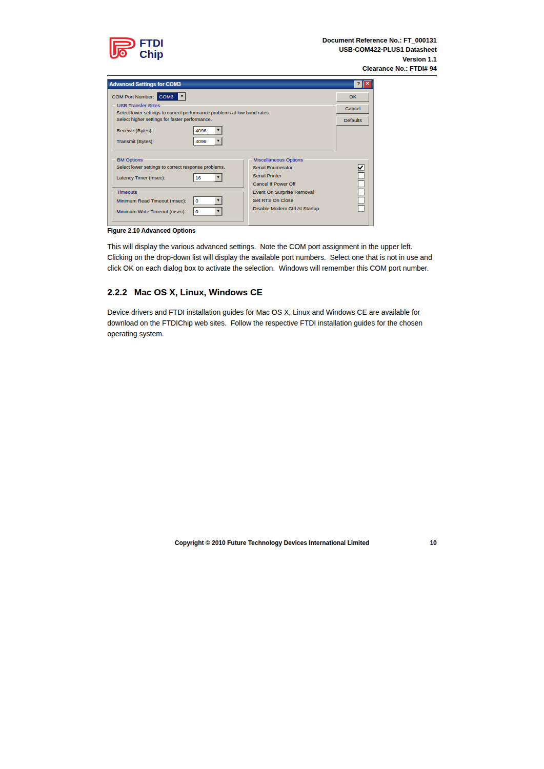FTDI Chip
Document Reference No.: FT_000131
USB-COM422-PLUS1 Datasheet
Version 1.1
Clearance No.: FTDI# 94
Advanced Settings for COM3 ? ✕
OK
Cancel
Defaults
COM Port Number: COM3▼
USB Transfer Sizes
Select lower settings to correct performance problems at low baud rates.
Select higher settings for faster performance.
Receive (Bytes): 4096▼
Transmit (Bytes): 4096▼
BM Options
Select lower settings to correct response problems.
Latency Timer (msec): 16▼
Timeouts
Minimum Read Timeout (msec): 0▼
Minimum Write Timeout (msec): 0▼
Miscellaneous Options
Serial Enumerator
Serial Printer
Cancel If Power Off
Event On Surprise Removal
Set RTS On Close
Disable Modem Ctrl At Startup
Figure 2.10 Advanced Options
This will display the various advanced settings. Note the COM port assignment in the upper left. Clicking on the drop-down list will display the available port numbers. Select one that is not in use and click OK on each dialog box to activate the selection. Windows will remember this COM port number.
2.2.2 Mac OS X, Linux, Windows CE
Device drivers and FTDI installation guides for Mac OS X, Linux and Windows CE are available for download on the FTDIChip web sites. Follow the respective FTDI installation guides for the chosen operating system.
Copyright © 2010 Future Technology Devices International Limited 10